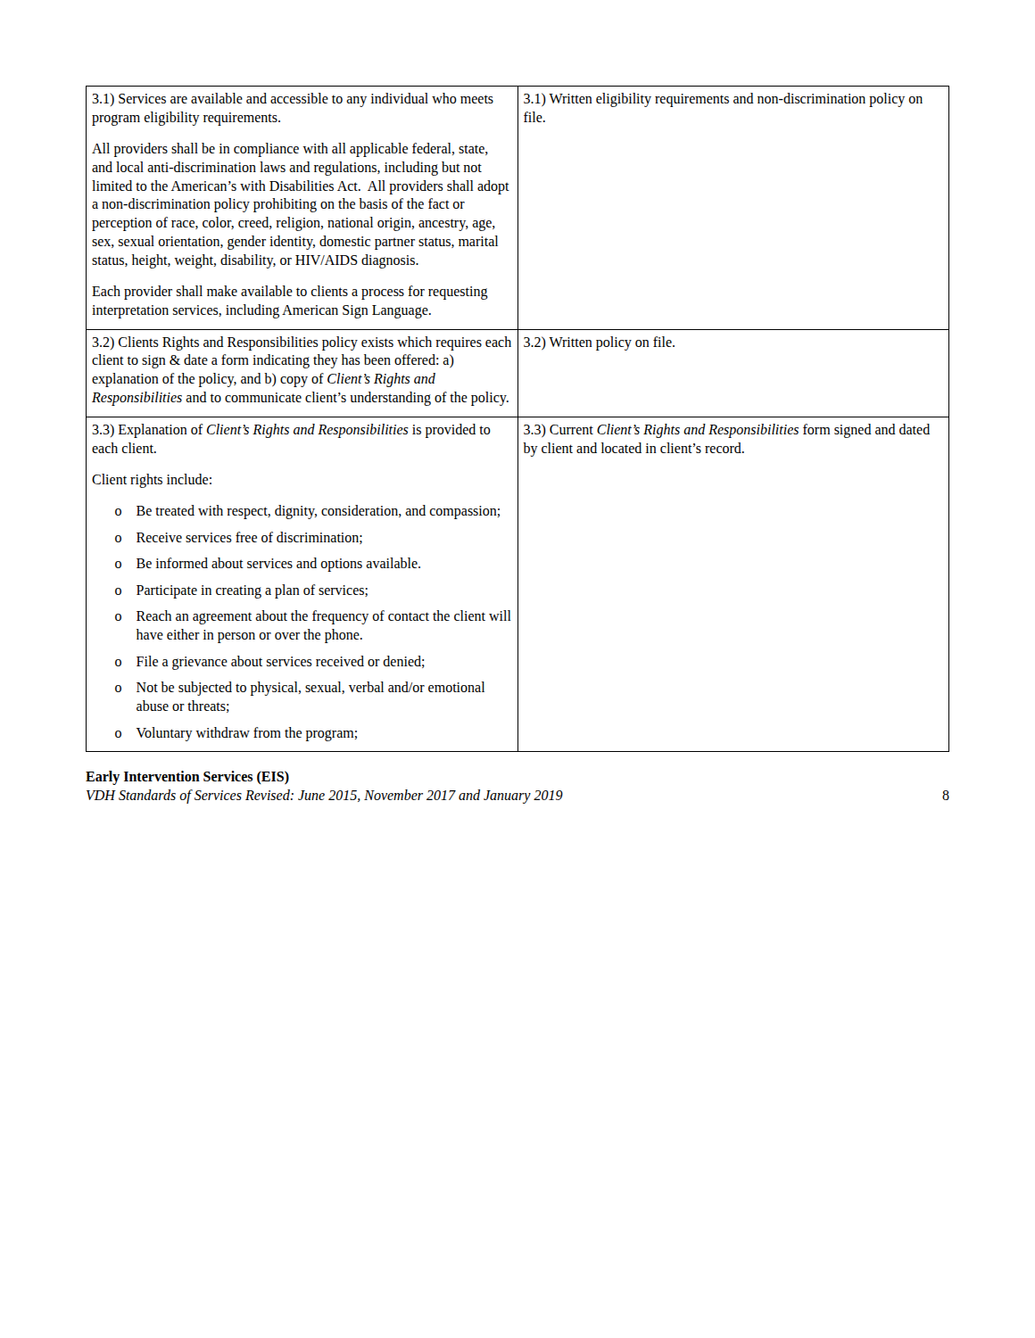| 3.1) Services are available and accessible to any individual who meets program eligibility requirements. All providers shall be in compliance with all applicable federal, state, and local anti-discrimination laws and regulations, including but not limited to the American’s with Disabilities Act. All providers shall adopt a non-discrimination policy prohibiting on the basis of the fact or perception of race, color, creed, religion, national origin, ancestry, age, sex, sexual orientation, gender identity, domestic partner status, marital status, height, weight, disability, or HIV/AIDS diagnosis. Each provider shall make available to clients a process for requesting interpretation services, including American Sign Language. | 3.1) Written eligibility requirements and non-discrimination policy on file. |
| 3.2) Clients Rights and Responsibilities policy exists which requires each client to sign & date a form indicating they has been offered: a) explanation of the policy, and b) copy of Client’s Rights and Responsibilities and to communicate client’s understanding of the policy. | 3.2) Written policy on file. |
| 3.3) Explanation of Client’s Rights and Responsibilities is provided to each client. Client rights include: Be treated with respect, dignity, consideration, and compassion; Receive services free of discrimination; Be informed about services and options available. Participate in creating a plan of services; Reach an agreement about the frequency of contact the client will have either in person or over the phone. File a grievance about services received or denied; Not be subjected to physical, sexual, verbal and/or emotional abuse or threats; Voluntary withdraw from the program; | 3.3) Current Client’s Rights and Responsibilities form signed and dated by client and located in client’s record. |
Early Intervention Services (EIS)
VDH Standards of Services Revised: June 2015, November 2017 and January 2019
8